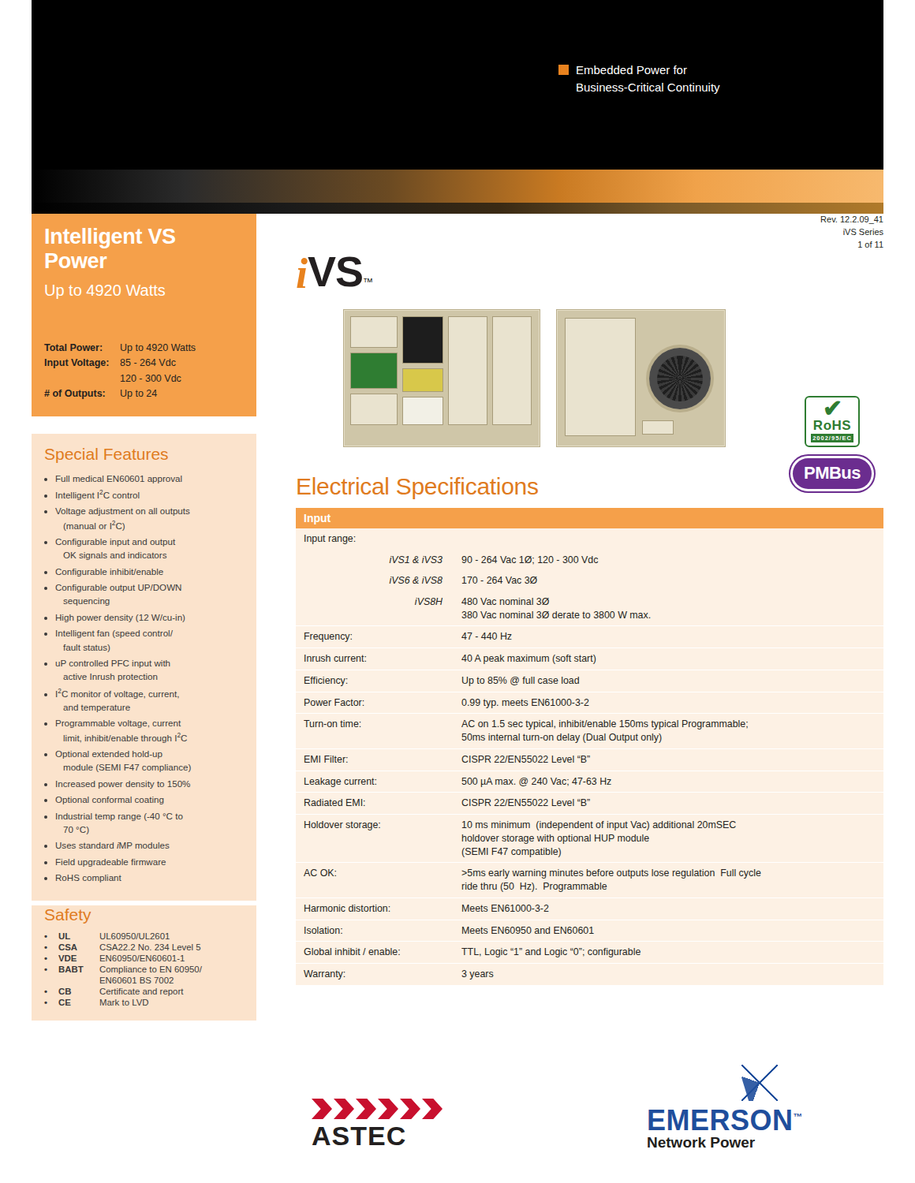Embedded Power for Business-Critical Continuity
Intelligent VS Power
Up to 4920 Watts
Total Power:
Up to 4920 Watts
Input Voltage:
85 - 264 Vdc
120 - 300 Vdc
# of Outputs:
Up to 24
Special Features
Full medical EN60601 approval
Intelligent I2C control
Voltage adjustment on all outputs(manual or I2C)
Configurable input and outputOK signals and indicators
Configurable inhibit/enable
Configurable output UP/DOWNsequencing
High power density (12 W/cu-in)
Intelligent fan (speed control/fault status)
uP controlled PFC input withactive Inrush protection
I2C monitor of voltage, current,and temperature
Programmable voltage, currentlimit, inhibit/enable through I2C
Optional extended hold-upmodule (SEMI F47 compliance)
Increased power density to 150%
Optional conformal coating
Industrial temp range (-40 °C to70 °C)
Uses standard i MP modules
Field upgradeable firmware
RoHS compliant
Safety
| • | UL | UL60950/UL2601 |
| • | CSA | CSA22.2 No. 234 Level 5 |
| • | VDE | EN60950/EN60601-1 |
| • | BABT | Compliance to EN 60950/ |
| | | EN60601 BS 7002 |
| • | CB | Certificate and report |
| • | CE | Mark to LVD |
Rev. 12.2.09_41
iVS Series
1 of 11
iVS™
✔
RoHS
2002/95/EC
PM Bus
Electrical Specifications
| Input |
| --- |
| Input range: | |
| i VS1 & i VS3 | 90 - 264 Vac 1Ø; 120 - 300 Vdc |
| i VS6 & i VS8 | 170 - 264 Vac 3Ø |
| i VS8H | 480 Vac nominal 3Ø 380 Vac nominal 3Ø derate to 3800 W max. |
| Frequency: | 47 - 440 Hz |
| Inrush current: | 40 A peak maximum (soft start) |
| Efficiency: | Up to 85% @ full case load |
| Power Factor: | 0.99 typ. meets EN61000-3-2 |
| Turn-on time: | AC on 1.5 sec typical, inhibit/enable 150ms typical Programmable; 50ms internal turn-on delay (Dual Output only) |
| EMI Filter: | CISPR 22/EN55022 Level “B” |
| Leakage current: | 500 µA max. @ 240 Vac; 47-63 Hz |
| Radiated EMI: | CISPR 22/EN55022 Level “B” |
| Holdover storage: | 10 ms minimum (independent of input Vac) additional 20mSEC holdover storage with optional HUP module (SEMI F47 compatible) |
| AC OK: | >5ms early warning minutes before outputs lose regulation Full cycle ride thru (50 Hz). Programmable |
| Harmonic distortion: | Meets EN61000-3-2 |
| Isolation: | Meets EN60950 and EN60601 |
| Global inhibit / enable: | TTL, Logic “1” and Logic “0”; configurable |
| Warranty: | 3 years |
ASTEC
EMERSON™
Network Power